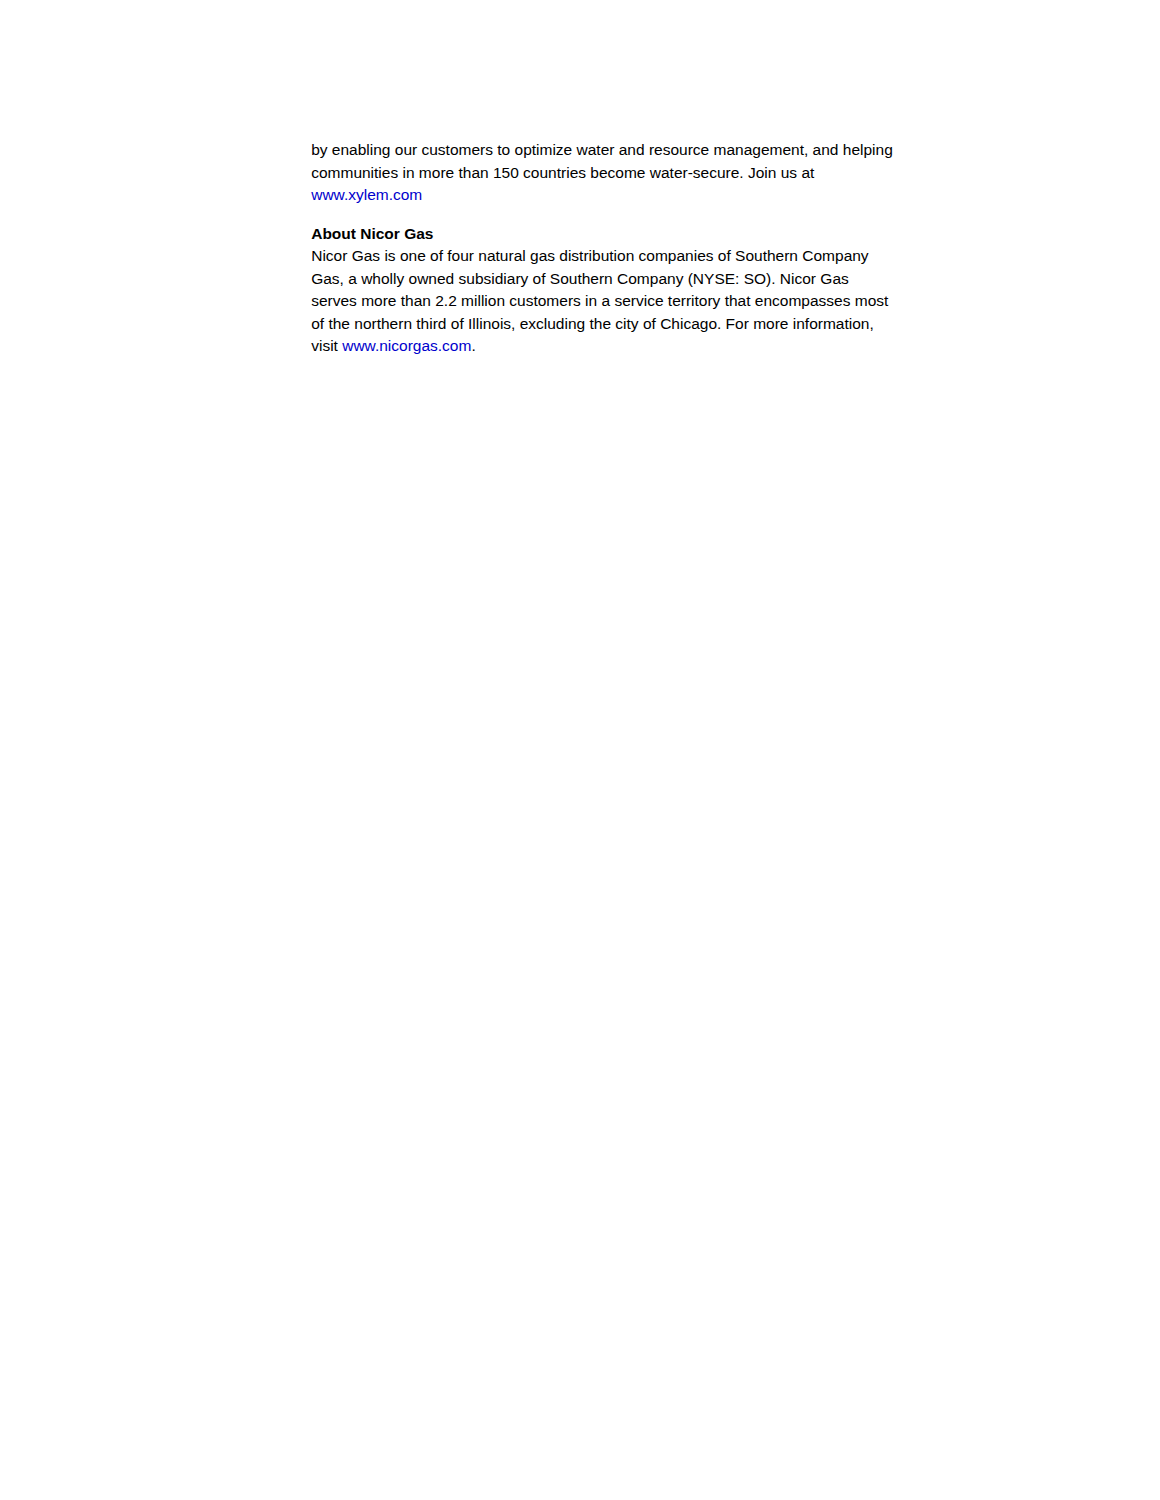by enabling our customers to optimize water and resource management, and helping communities in more than 150 countries become water-secure. Join us at www.xylem.com
About Nicor Gas
Nicor Gas is one of four natural gas distribution companies of Southern Company Gas, a wholly owned subsidiary of Southern Company (NYSE: SO). Nicor Gas serves more than 2.2 million customers in a service territory that encompasses most of the northern third of Illinois, excluding the city of Chicago. For more information, visit www.nicorgas.com.